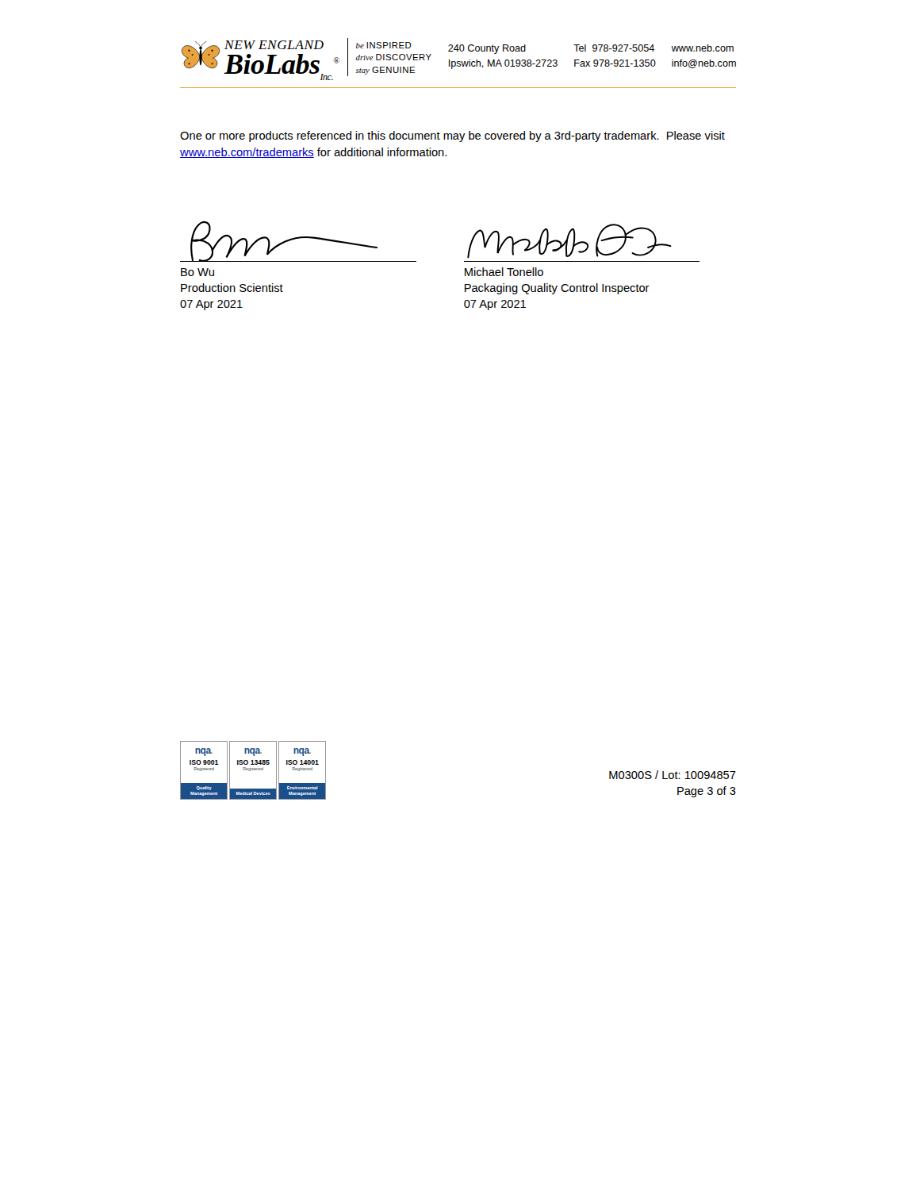NEW ENGLAND BioLabsInc.®
be INSPIRED
drive DISCOVERY
stay GENUINE
240 County Road
Ipswich, MA 01938-2723
Tel 978-927-5054
Fax 978-921-1350
www.neb.com
info@neb.com
One or more products referenced in this document may be covered by a 3rd-party trademark. Please visit www.neb.com/trademarks for additional information.
Bo Wu
Production Scientist
07 Apr 2021
Michael Tonello
Packaging Quality Control Inspector
07 Apr 2021
nqa.
ISO 9001
Registered
Quality
Management
nqa.
ISO 13485
Registered
Medical Devices
nqa.
ISO 14001
Registered
Environmental
Management
M0300S / Lot: 10094857
Page 3 of 3